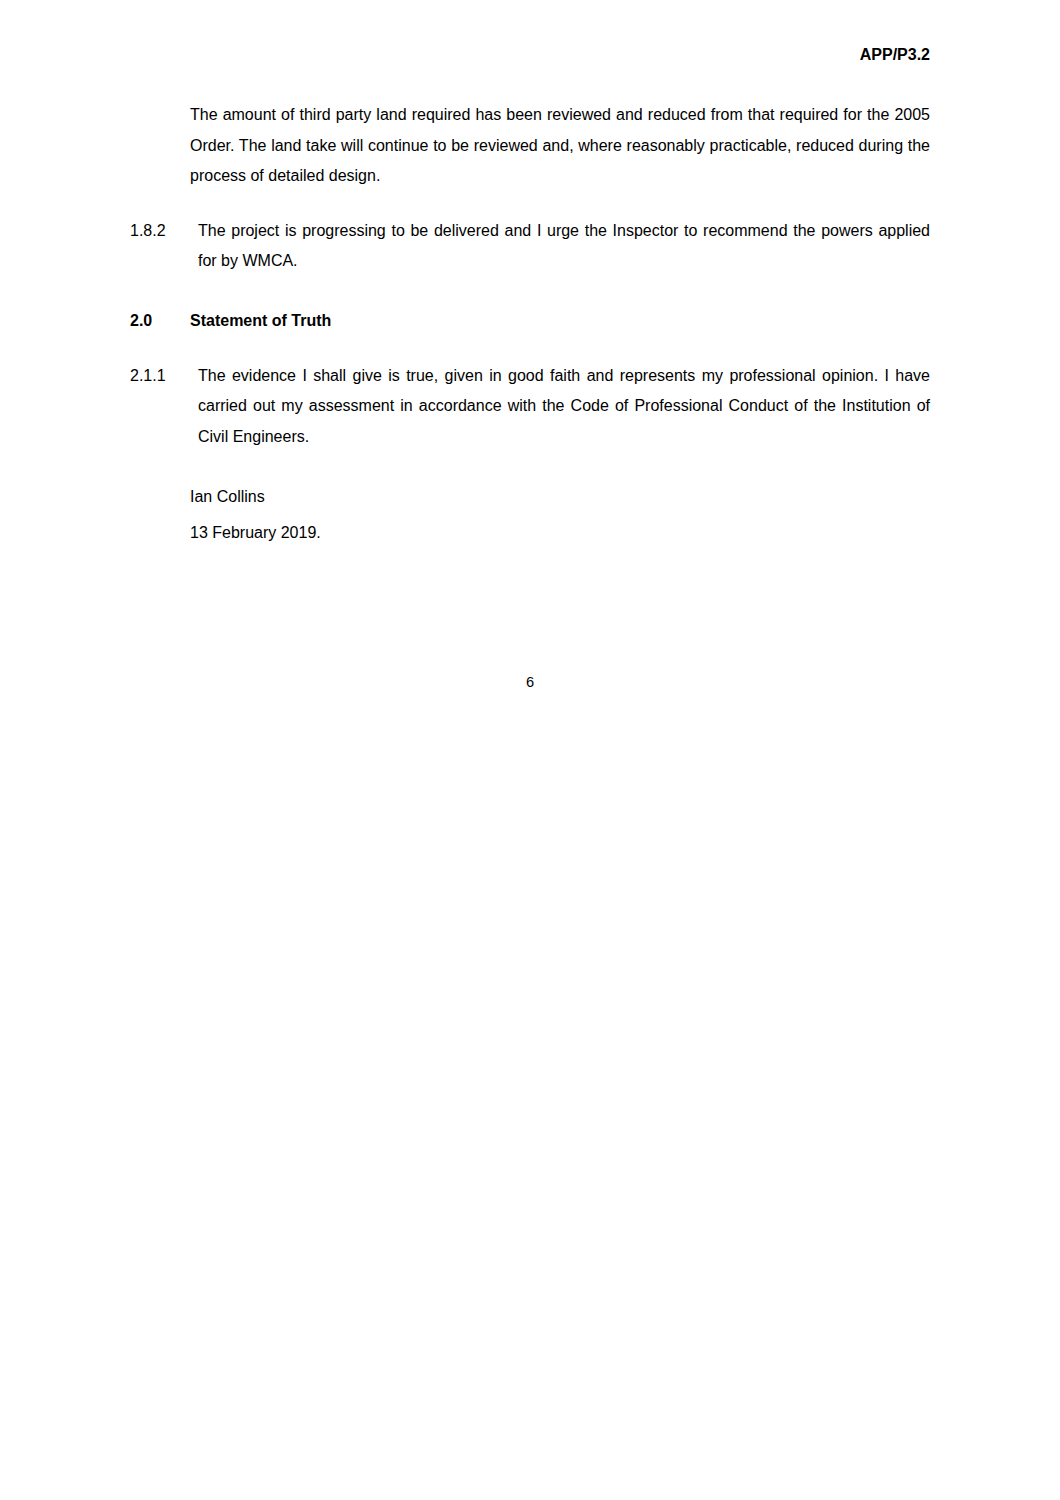APP/P3.2
The amount of third party land required has been reviewed and reduced from that required for the 2005 Order. The land take will continue to be reviewed and, where reasonably practicable, reduced during the process of detailed design.
1.8.2
The project is progressing to be delivered and I urge the Inspector to recommend the powers applied for by WMCA.
2.0 Statement of Truth
2.1.1
The evidence I shall give is true, given in good faith and represents my professional opinion. I have carried out my assessment in accordance with the Code of Professional Conduct of the Institution of Civil Engineers.
Ian Collins
13 February 2019.
6